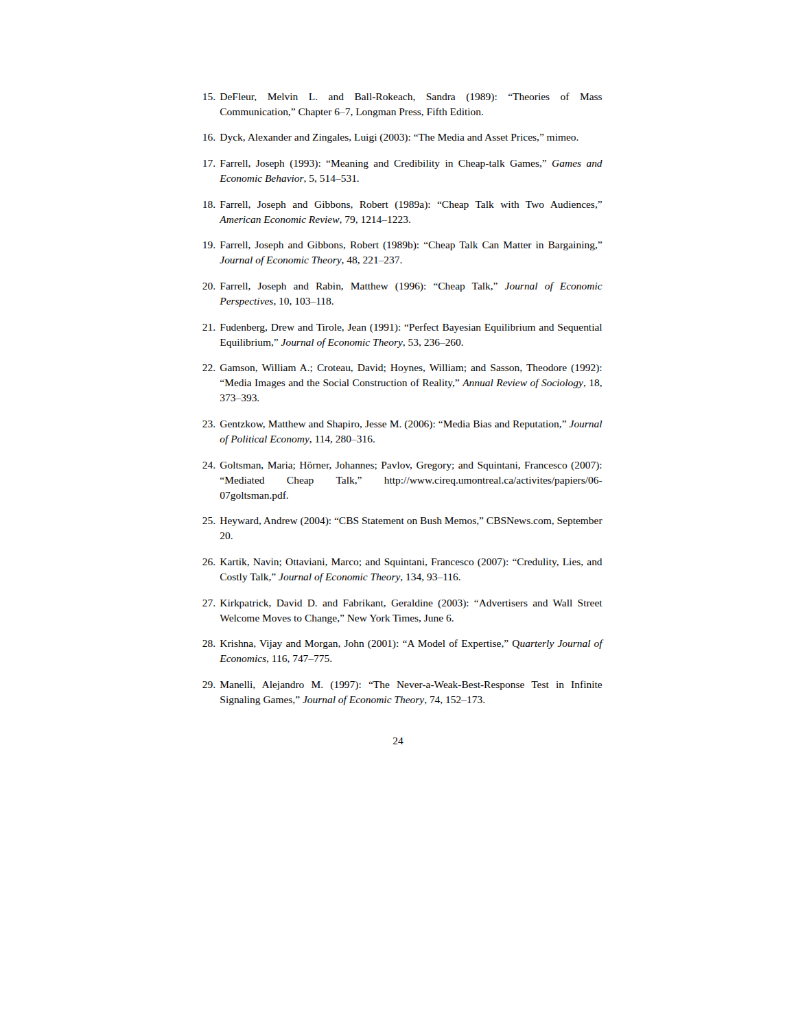15. DeFleur, Melvin L. and Ball-Rokeach, Sandra (1989): “Theories of Mass Communication,” Chapter 6–7, Longman Press, Fifth Edition.
16. Dyck, Alexander and Zingales, Luigi (2003): “The Media and Asset Prices,” mimeo.
17. Farrell, Joseph (1993): “Meaning and Credibility in Cheap-talk Games,” Games and Economic Behavior, 5, 514–531.
18. Farrell, Joseph and Gibbons, Robert (1989a): “Cheap Talk with Two Audiences,” American Economic Review, 79, 1214–1223.
19. Farrell, Joseph and Gibbons, Robert (1989b): “Cheap Talk Can Matter in Bargaining,” Journal of Economic Theory, 48, 221–237.
20. Farrell, Joseph and Rabin, Matthew (1996): “Cheap Talk,” Journal of Economic Perspectives, 10, 103–118.
21. Fudenberg, Drew and Tirole, Jean (1991): “Perfect Bayesian Equilibrium and Sequential Equilibrium,” Journal of Economic Theory, 53, 236–260.
22. Gamson, William A.; Croteau, David; Hoynes, William; and Sasson, Theodore (1992): “Media Images and the Social Construction of Reality,” Annual Review of Sociology, 18, 373–393.
23. Gentzkow, Matthew and Shapiro, Jesse M. (2006): “Media Bias and Reputation,” Journal of Political Economy, 114, 280–316.
24. Goltsman, Maria; Hörner, Johannes; Pavlov, Gregory; and Squintani, Francesco (2007): “Mediated Cheap Talk,” http://www.cireq.umontreal.ca/activites/papiers/06-07goltsman.pdf.
25. Heyward, Andrew (2004): “CBS Statement on Bush Memos,” CBSNews.com, September 20.
26. Kartik, Navin; Ottaviani, Marco; and Squintani, Francesco (2007): “Credulity, Lies, and Costly Talk,” Journal of Economic Theory, 134, 93–116.
27. Kirkpatrick, David D. and Fabrikant, Geraldine (2003): “Advertisers and Wall Street Welcome Moves to Change,” New York Times, June 6.
28. Krishna, Vijay and Morgan, John (2001): “A Model of Expertise,” Quarterly Journal of Economics, 116, 747–775.
29. Manelli, Alejandro M. (1997): “The Never-a-Weak-Best-Response Test in Infinite Signaling Games,” Journal of Economic Theory, 74, 152–173.
24